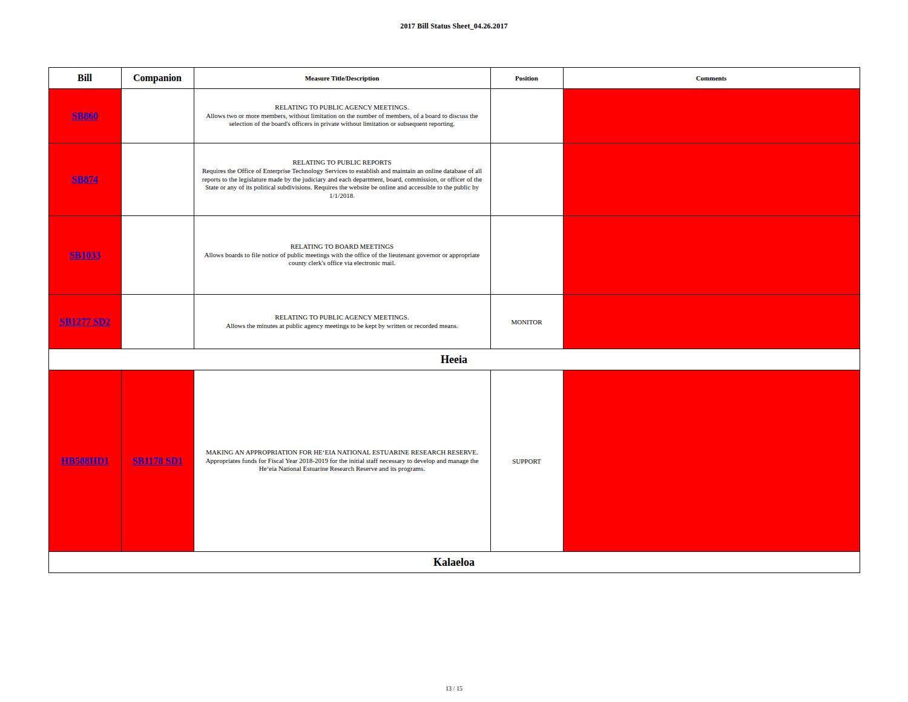2017 Bill Status Sheet_04.26.2017
| Bill | Companion | Measure Title/Description | Position | Comments |
| --- | --- | --- | --- | --- |
| SB860 | | RELATING TO PUBLIC AGENCY MEETINGS. Allows two or more members, without limitation on the number of members, of a board to discuss the selection of the board's officers in private without limitation or subsequent reporting. | | Referred to GVO/JDL |
| SB874 | | RELATING TO PUBLIC REPORTS Requires the Office of Enterprise Technology Services to establish and maintain an online database of all reports to the legislature made by the judiciary and each department, board, commission, or officer of the State or any of its political subdivisions. Requires the website be online and accessible to the public by 1/1/2018. | | Referred to GVO, ETT 02/16: Dead |
| SB1033 | | RELATING TO BOARD MEETINGS Allows boards to file notice of public meetings with the office of the lieutenant governor or appropriate county clerk's office via electronic mail. | | Referred to JDL JDL hearing on 02-16-17 9:30AM / Rm 016. JDL Deferred bill 2/16: Dead |
| SB1277 SD2 | | RELATING TO PUBLIC AGENCY MEETINGS. Allows the minutes at public agency meetings to be kept by written or recorded means. | MONITOR | GVO Passed Second Reading, as SB1277 (SD 1) and referred to JDL. JDL scheduled decision-making for 02/23 at 9:15 in room 016 passed with amendments Passed 25-0Referred to JUD |
| Heeia |
| HB588HD1 | SB1178 SD1 | MAKING AN APPROPRIATION FOR HEʻEIA NATIONAL ESTUARINE RESEARCH RESERVE. Appropriates funds for Fiscal Year 2018-2019 for the initial staff necessary to develop and manage the Heʻeia National Estuarine Research Reserve and its programs. | SUPPORT | Referred to WAL, FIN Hearing: WAL / 02-08-17, 9:00AM / House conference room 325. HCDA testimony: https://dbedt.hawaii.gov/hcda/files/2012/11/HB0588_BED-HCDA_02-08-17_WAL_FINAL.pdf WAL PASSED, WITH AMENDMENTS / 9-0-0 FIN passed with amendments Passed with 2 excused; referred to HRE/WTL, WAM HRE/WTL public hearing 3.21.17 1:45 p.m. room414 HCDA Testimony: https://dbedt.hawaii.gov/hcda/files/2014/02/HB0588HD1_BED-HCDA_03-21-17_HRE-WTL.pdf WAM decision Making 3.29.17 No conference committee yet scheduled. Check the budget ------------------------- Referred to WTL/HRE, WAM WTL/HRE hearing on 02-16-17 1:45PM Rm 414. HCDA Testimony: https://dbedt.hawaii.gov/hcda/files/2014/02/SB1178_BED-HCDA_02-16-17_WTL-HRE_FINAL.pdf WTL-HREpassed with amendments |
| Kalaeloa |
13 / 15